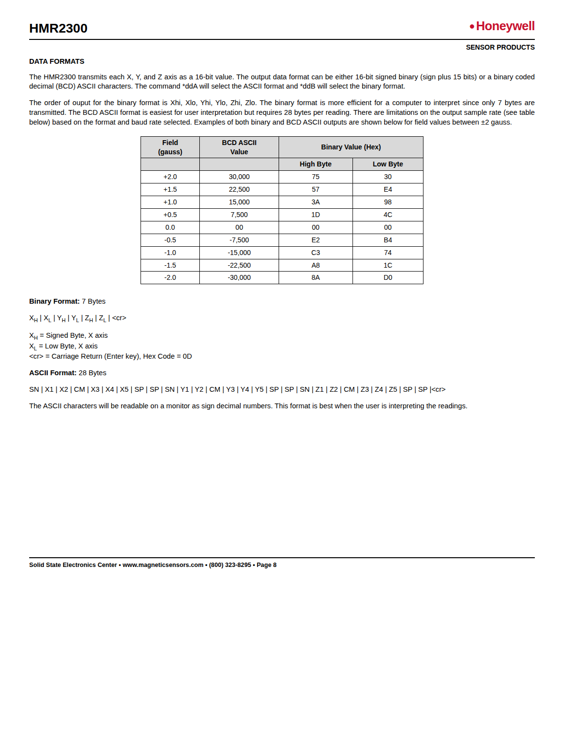●Honeywell
HMR2300
SENSOR PRODUCTS
DATA FORMATS
The HMR2300 transmits each X, Y, and Z axis as a 16-bit value. The output data format can be either 16-bit signed binary (sign plus 15 bits) or a binary coded decimal (BCD) ASCII characters. The command *ddA will select the ASCII format and *ddB will select the binary format.
The order of ouput for the binary format is Xhi, Xlo, Yhi, Ylo, Zhi, Zlo. The binary format is more efficient for a computer to interpret since only 7 bytes are transmitted. The BCD ASCII format is easiest for user interpretation but requires 28 bytes per reading. There are limitations on the output sample rate (see table below) based on the format and baud rate selected. Examples of both binary and BCD ASCII outputs are shown below for field values between ±2 gauss.
| Field (gauss) | BCD ASCII Value | Binary Value (Hex) |
| --- | --- | --- |
| | | High Byte | Low Byte |
| +2.0 | 30,000 | 75 | 30 |
| +1.5 | 22,500 | 57 | E4 |
| +1.0 | 15,000 | 3A | 98 |
| +0.5 | 7,500 | 1D | 4C |
| 0.0 | 00 | 00 | 00 |
| -0.5 | -7,500 | E2 | B4 |
| -1.0 | -15,000 | C3 | 74 |
| -1.5 | -22,500 | A8 | 1C |
| -2.0 | -30,000 | 8A | D0 |
Binary Format: 7 Bytes
XH | XL | YH | YL | ZH | ZL | <cr>
XH = Signed Byte, X axis
XL = Low Byte, X axis
<cr> = Carriage Return (Enter key), Hex Code = 0D
ASCII Format: 28 Bytes
SN | X1 | X2 | CM | X3 | X4 | X5 | SP | SP | SN | Y1 | Y2 | CM | Y3 | Y4 | Y5 | SP | SP | SN | Z1 | Z2 | CM | Z3 | Z4 | Z5 | SP | SP |<cr>
The ASCII characters will be readable on a monitor as sign decimal numbers. This format is best when the user is interpreting the readings.
Solid State Electronics Center • www.magneticsensors.com • (800) 323-8295 • Page 8